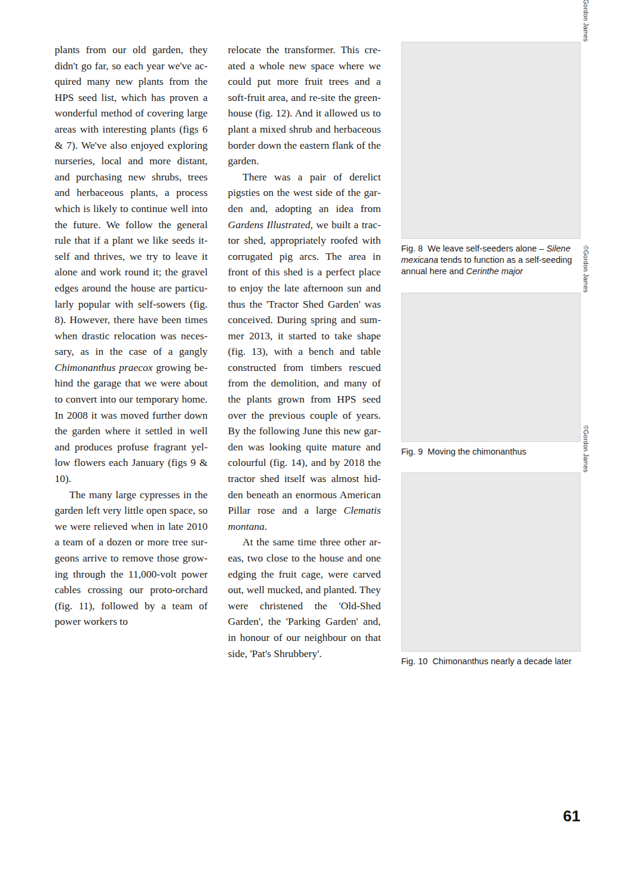plants from our old garden, they didn't go far, so each year we've acquired many new plants from the HPS seed list, which has proven a wonderful method of covering large areas with interesting plants (figs 6 & 7). We've also enjoyed exploring nurseries, local and more distant, and purchasing new shrubs, trees and herbaceous plants, a process which is likely to continue well into the future. We follow the general rule that if a plant we like seeds itself and thrives, we try to leave it alone and work round it; the gravel edges around the house are particularly popular with self-sowers (fig. 8). However, there have been times when drastic relocation was necessary, as in the case of a gangly Chimonanthus praecox growing behind the garage that we were about to convert into our temporary home. In 2008 it was moved further down the garden where it settled in well and produces profuse fragrant yellow flowers each January (figs 9 & 10).
The many large cypresses in the garden left very little open space, so we were relieved when in late 2010 a team of a dozen or more tree surgeons arrive to remove those growing through the 11,000-volt power cables crossing our proto-orchard (fig. 11), followed by a team of power workers to
relocate the transformer. This created a whole new space where we could put more fruit trees and a soft-fruit area, and re-site the greenhouse (fig. 12). And it allowed us to plant a mixed shrub and herbaceous border down the eastern flank of the garden.
There was a pair of derelict pigsties on the west side of the garden and, adopting an idea from Gardens Illustrated, we built a tractor shed, appropriately roofed with corrugated pig arcs. The area in front of this shed is a perfect place to enjoy the late afternoon sun and thus the 'Tractor Shed Garden' was conceived. During spring and summer 2013, it started to take shape (fig. 13), with a bench and table constructed from timbers rescued from the demolition, and many of the plants grown from HPS seed over the previous couple of years. By the following June this new garden was looking quite mature and colourful (fig. 14), and by 2018 the tractor shed itself was almost hidden beneath an enormous American Pillar rose and a large Clematis montana.
At the same time three other areas, two close to the house and one edging the fruit cage, were carved out, well mucked, and planted. They were christened the 'Old-Shed Garden', the 'Parking Garden' and, in honour of our neighbour on that side, 'Pat's Shrubbery'.
©Gordon James
Fig. 8 We leave self-seeders alone – Silene mexicana tends to function as a self-seeding annual here and Cerinthe major
©Gordon James
Fig. 9 Moving the chimonanthus
©Gordon James
Fig. 10 Chimonanthus nearly a decade later
61